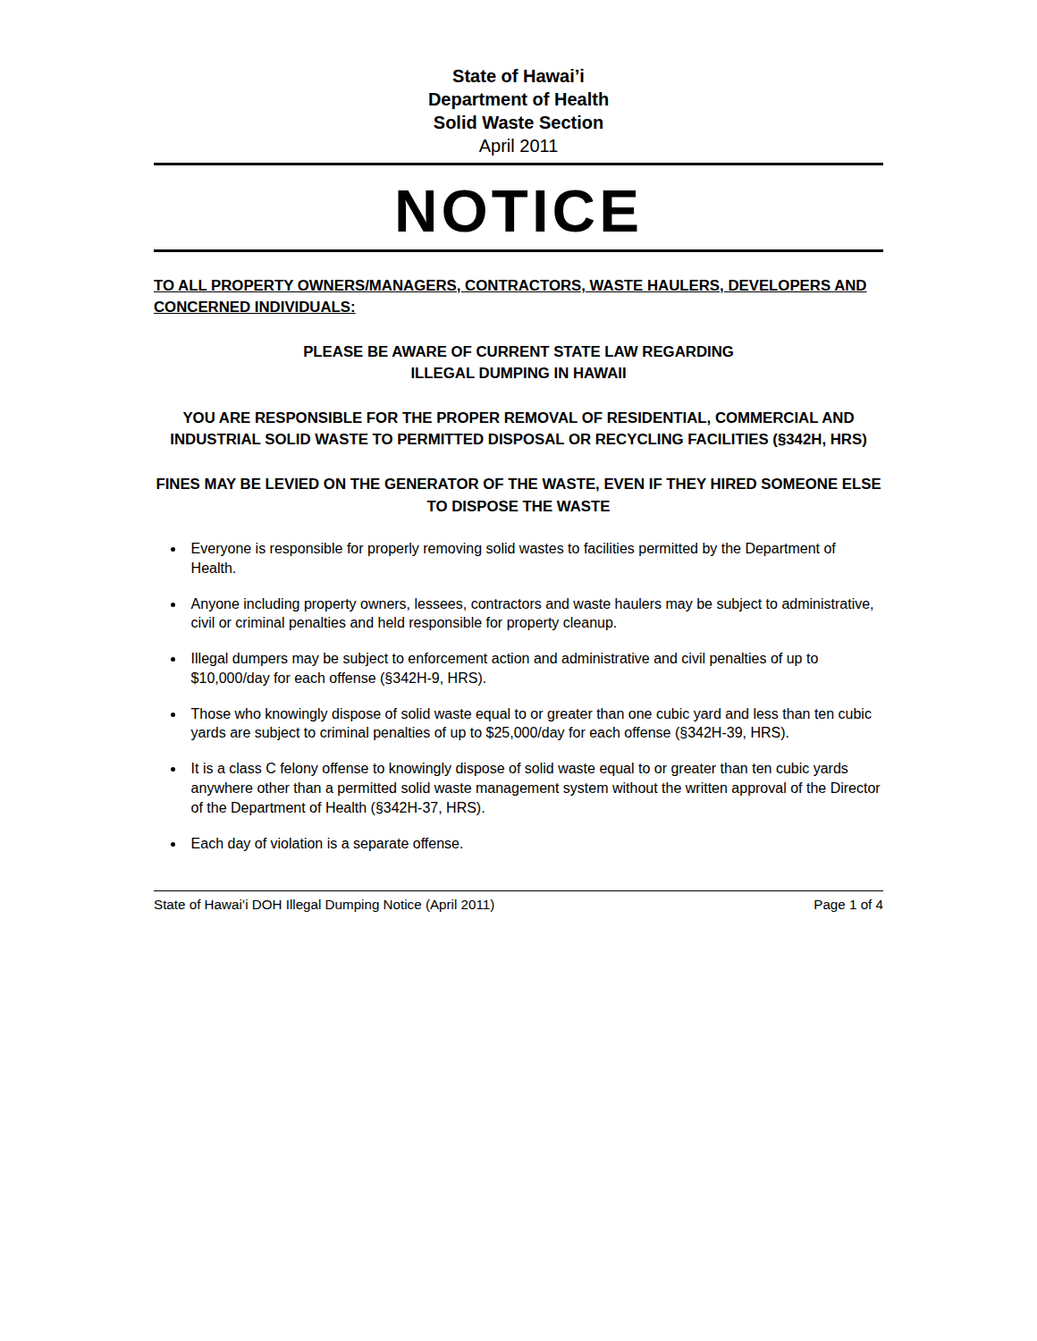State of Hawai’i
Department of Health
Solid Waste Section
April 2011
NOTICE
TO ALL PROPERTY OWNERS/MANAGERS, CONTRACTORS, WASTE HAULERS, DEVELOPERS AND CONCERNED INDIVIDUALS:
PLEASE BE AWARE OF CURRENT STATE LAW REGARDING
ILLEGAL DUMPING IN HAWAII
YOU ARE RESPONSIBLE FOR THE PROPER REMOVAL OF RESIDENTIAL, COMMERCIAL AND INDUSTRIAL SOLID WASTE TO PERMITTED DISPOSAL OR RECYCLING FACILITIES (§342H, HRS)
FINES MAY BE LEVIED ON THE GENERATOR OF THE WASTE, EVEN IF THEY HIRED SOMEONE ELSE TO DISPOSE THE WASTE
Everyone is responsible for properly removing solid wastes to facilities permitted by the Department of Health.
Anyone including property owners, lessees, contractors and waste haulers may be subject to administrative, civil or criminal penalties and held responsible for property cleanup.
Illegal dumpers may be subject to enforcement action and administrative and civil penalties of up to $10,000/day for each offense (§342H-9, HRS).
Those who knowingly dispose of solid waste equal to or greater than one cubic yard and less than ten cubic yards are subject to criminal penalties of up to $25,000/day for each offense (§342H-39, HRS).
It is a class C felony offense to knowingly dispose of solid waste equal to or greater than ten cubic yards anywhere other than a permitted solid waste management system without the written approval of the Director of the Department of Health (§342H-37, HRS).
Each day of violation is a separate offense.
State of Hawai’i DOH Illegal Dumping Notice (April 2011) Page 1 of 4